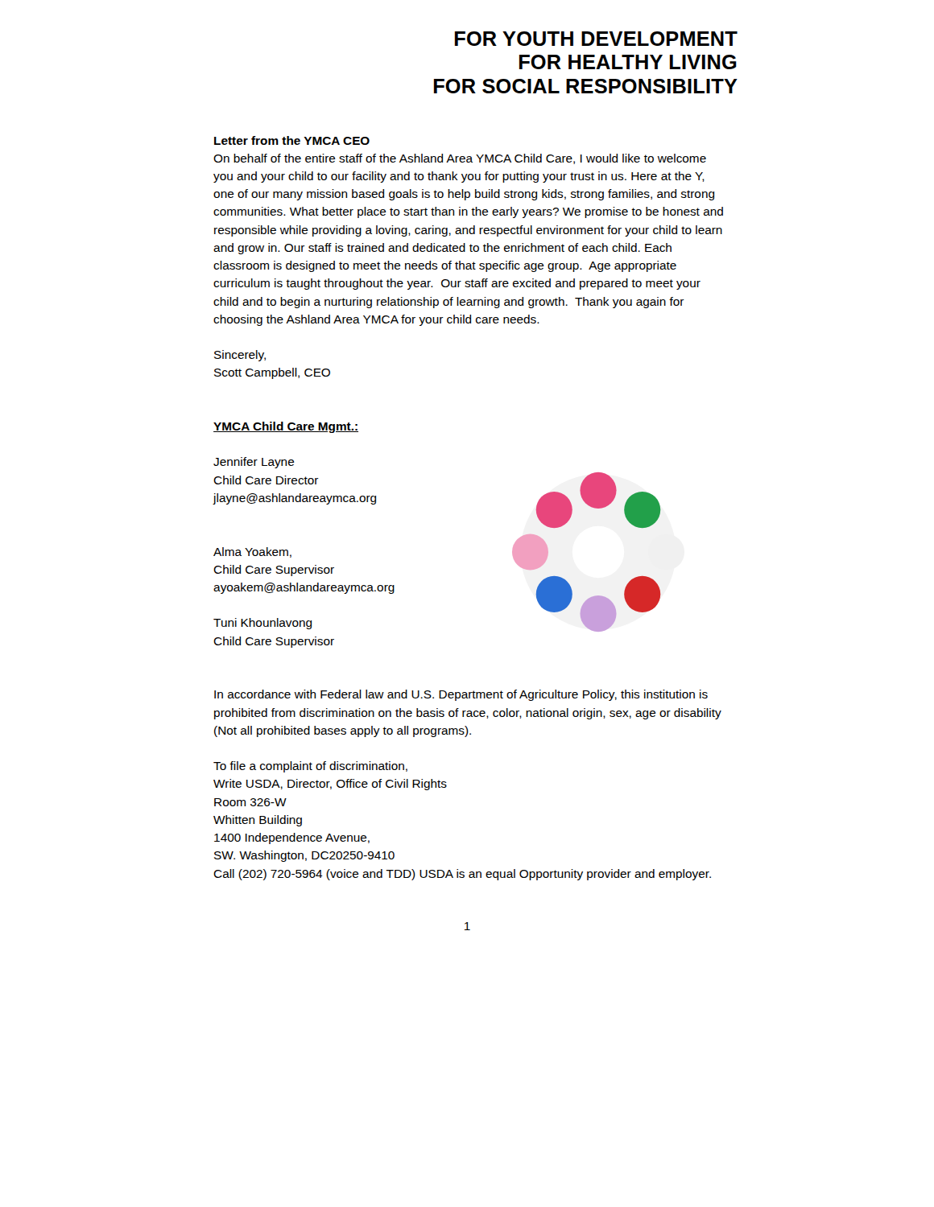FOR YOUTH DEVELOPMENT FOR HEALTHY LIVING FOR SOCIAL RESPONSIBILITY
Letter from the YMCA CEO
On behalf of the entire staff of the Ashland Area YMCA Child Care, I would like to welcome you and your child to our facility and to thank you for putting your trust in us. Here at the Y, one of our many mission based goals is to help build strong kids, strong families, and strong communities. What better place to start than in the early years? We promise to be honest and responsible while providing a loving, caring, and respectful environment for your child to learn and grow in. Our staff is trained and dedicated to the enrichment of each child. Each classroom is designed to meet the needs of that specific age group. Age appropriate curriculum is taught throughout the year. Our staff are excited and prepared to meet your child and to begin a nurturing relationship of learning and growth. Thank you again for choosing the Ashland Area YMCA for your child care needs.
Sincerely,
Scott Campbell, CEO
YMCA Child Care Mgmt.:
Jennifer Layne
Child Care Director
jlayne@ashlandareaymca.org
Alma Yoakem,
Child Care Supervisor
ayoakem@ashlandareaymca.org
Tuni Khounlavong
Child Care Supervisor
In accordance with Federal law and U.S. Department of Agriculture Policy, this institution is prohibited from discrimination on the basis of race, color, national origin, sex, age or disability (Not all prohibited bases apply to all programs).
To file a complaint of discrimination,
Write USDA, Director, Office of Civil Rights
Room 326-W
Whitten Building
1400 Independence Avenue,
SW. Washington, DC20250-9410
Call (202) 720-5964 (voice and TDD) USDA is an equal Opportunity provider and employer.
1